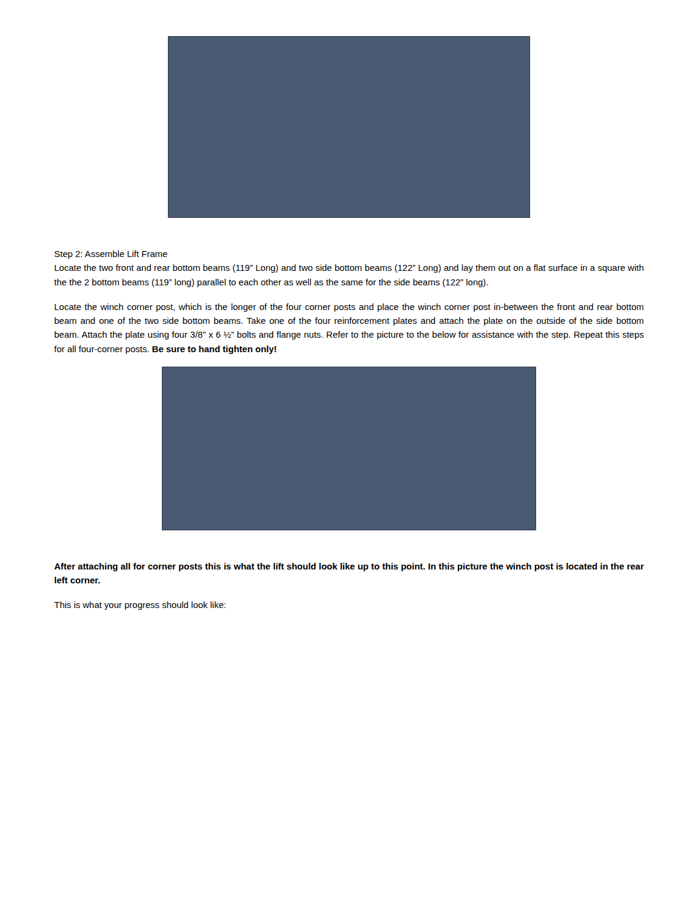Step 2: Assemble Lift Frame
Locate the two front and rear bottom beams (119” Long) and two side bottom beams (122” Long) and lay them out on a flat surface in a square with the the 2 bottom beams (119” long) parallel to each other as well as the same for the side beams (122” long).
Locate the winch corner post, which is the longer of the four corner posts and place the winch corner post in-between the front and rear bottom beam and one of the two side bottom beams. Take one of the four reinforcement plates and attach the plate on the outside of the side bottom beam. Attach the plate using four 3/8” x 6 ½” bolts and flange nuts. Refer to the picture to the below for assistance with the step. Repeat this steps for all four-corner posts. Be sure to hand tighten only!
After attaching all for corner posts this is what the lift should look like up to this point. In this picture the winch post is located in the rear left corner.
This is what your progress should look like: